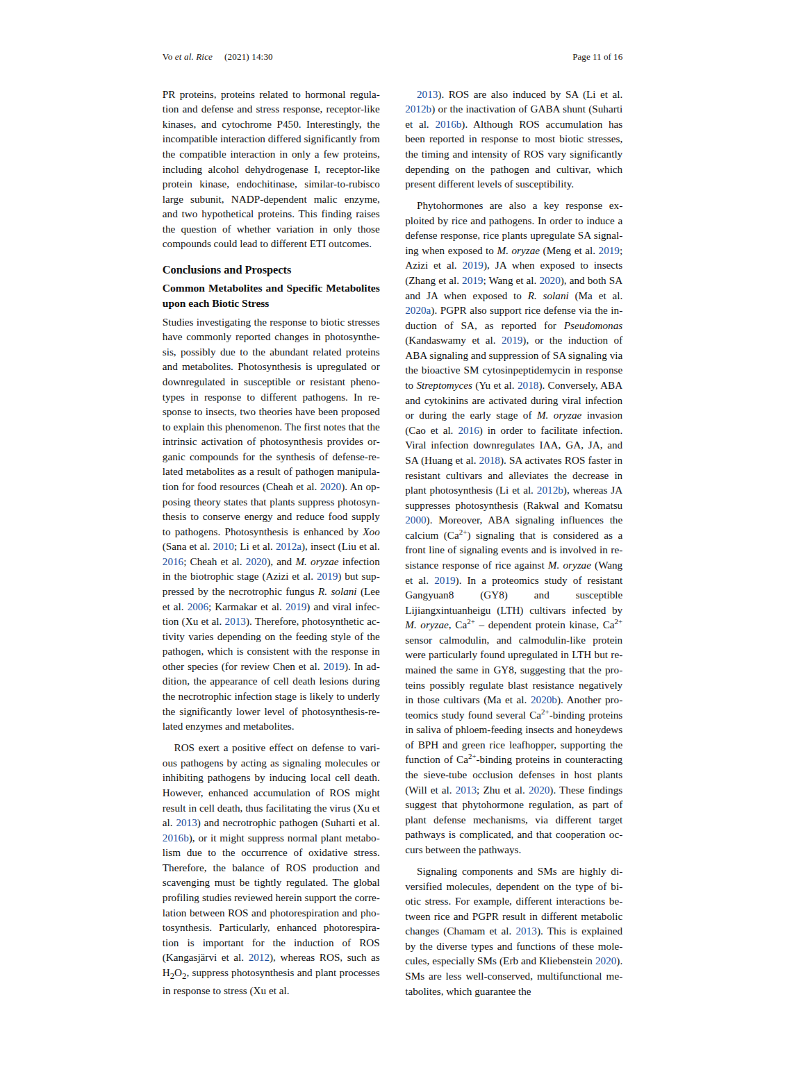Vo et al. Rice (2021) 14:30
Page 11 of 16
PR proteins, proteins related to hormonal regulation and defense and stress response, receptor-like kinases, and cytochrome P450. Interestingly, the incompatible interaction differed significantly from the compatible interaction in only a few proteins, including alcohol dehydrogenase I, receptor-like protein kinase, endochitinase, similar-to-rubisco large subunit, NADP-dependent malic enzyme, and two hypothetical proteins. This finding raises the question of whether variation in only those compounds could lead to different ETI outcomes.
Conclusions and Prospects
Common Metabolites and Specific Metabolites upon each Biotic Stress
Studies investigating the response to biotic stresses have commonly reported changes in photosynthesis, possibly due to the abundant related proteins and metabolites. Photosynthesis is upregulated or downregulated in susceptible or resistant phenotypes in response to different pathogens. In response to insects, two theories have been proposed to explain this phenomenon. The first notes that the intrinsic activation of photosynthesis provides organic compounds for the synthesis of defense-related metabolites as a result of pathogen manipulation for food resources (Cheah et al. 2020). An opposing theory states that plants suppress photosynthesis to conserve energy and reduce food supply to pathogens. Photosynthesis is enhanced by Xoo (Sana et al. 2010; Li et al. 2012a), insect (Liu et al. 2016; Cheah et al. 2020), and M. oryzae infection in the biotrophic stage (Azizi et al. 2019) but suppressed by the necrotrophic fungus R. solani (Lee et al. 2006; Karmakar et al. 2019) and viral infection (Xu et al. 2013). Therefore, photosynthetic activity varies depending on the feeding style of the pathogen, which is consistent with the response in other species (for review Chen et al. 2019). In addition, the appearance of cell death lesions during the necrotrophic infection stage is likely to underly the significantly lower level of photosynthesis-related enzymes and metabolites.
ROS exert a positive effect on defense to various pathogens by acting as signaling molecules or inhibiting pathogens by inducing local cell death. However, enhanced accumulation of ROS might result in cell death, thus facilitating the virus (Xu et al. 2013) and necrotrophic pathogen (Suharti et al. 2016b), or it might suppress normal plant metabolism due to the occurrence of oxidative stress. Therefore, the balance of ROS production and scavenging must be tightly regulated. The global profiling studies reviewed herein support the correlation between ROS and photorespiration and photosynthesis. Particularly, enhanced photorespiration is important for the induction of ROS (Kangasjärvi et al. 2012), whereas ROS, such as H2O2, suppress photosynthesis and plant processes in response to stress (Xu et al.
2013). ROS are also induced by SA (Li et al. 2012b) or the inactivation of GABA shunt (Suharti et al. 2016b). Although ROS accumulation has been reported in response to most biotic stresses, the timing and intensity of ROS vary significantly depending on the pathogen and cultivar, which present different levels of susceptibility.
Phytohormones are also a key response exploited by rice and pathogens. In order to induce a defense response, rice plants upregulate SA signaling when exposed to M. oryzae (Meng et al. 2019; Azizi et al. 2019), JA when exposed to insects (Zhang et al. 2019; Wang et al. 2020), and both SA and JA when exposed to R. solani (Ma et al. 2020a). PGPR also support rice defense via the induction of SA, as reported for Pseudomonas (Kandaswamy et al. 2019), or the induction of ABA signaling and suppression of SA signaling via the bioactive SM cytosinpeptidemycin in response to Streptomyces (Yu et al. 2018). Conversely, ABA and cytokinins are activated during viral infection or during the early stage of M. oryzae invasion (Cao et al. 2016) in order to facilitate infection. Viral infection downregulates IAA, GA, JA, and SA (Huang et al. 2018). SA activates ROS faster in resistant cultivars and alleviates the decrease in plant photosynthesis (Li et al. 2012b), whereas JA suppresses photosynthesis (Rakwal and Komatsu 2000). Moreover, ABA signaling influences the calcium (Ca2+) signaling that is considered as a front line of signaling events and is involved in resistance response of rice against M. oryzae (Wang et al. 2019). In a proteomics study of resistant Gangyuan8 (GY8) and susceptible Lijiangxintuanheigu (LTH) cultivars infected by M. oryzae, Ca2+ – dependent protein kinase, Ca2+ sensor calmodulin, and calmodulin-like protein were particularly found upregulated in LTH but remained the same in GY8, suggesting that the proteins possibly regulate blast resistance negatively in those cultivars (Ma et al. 2020b). Another proteomics study found several Ca2+-binding proteins in saliva of phloem-feeding insects and honeydews of BPH and green rice leafhopper, supporting the function of Ca2+-binding proteins in counteracting the sieve-tube occlusion defenses in host plants (Will et al. 2013; Zhu et al. 2020). These findings suggest that phytohormone regulation, as part of plant defense mechanisms, via different target pathways is complicated, and that cooperation occurs between the pathways.
Signaling components and SMs are highly diversified molecules, dependent on the type of biotic stress. For example, different interactions between rice and PGPR result in different metabolic changes (Chamam et al. 2013). This is explained by the diverse types and functions of these molecules, especially SMs (Erb and Kliebenstein 2020). SMs are less well-conserved, multifunctional metabolites, which guarantee the